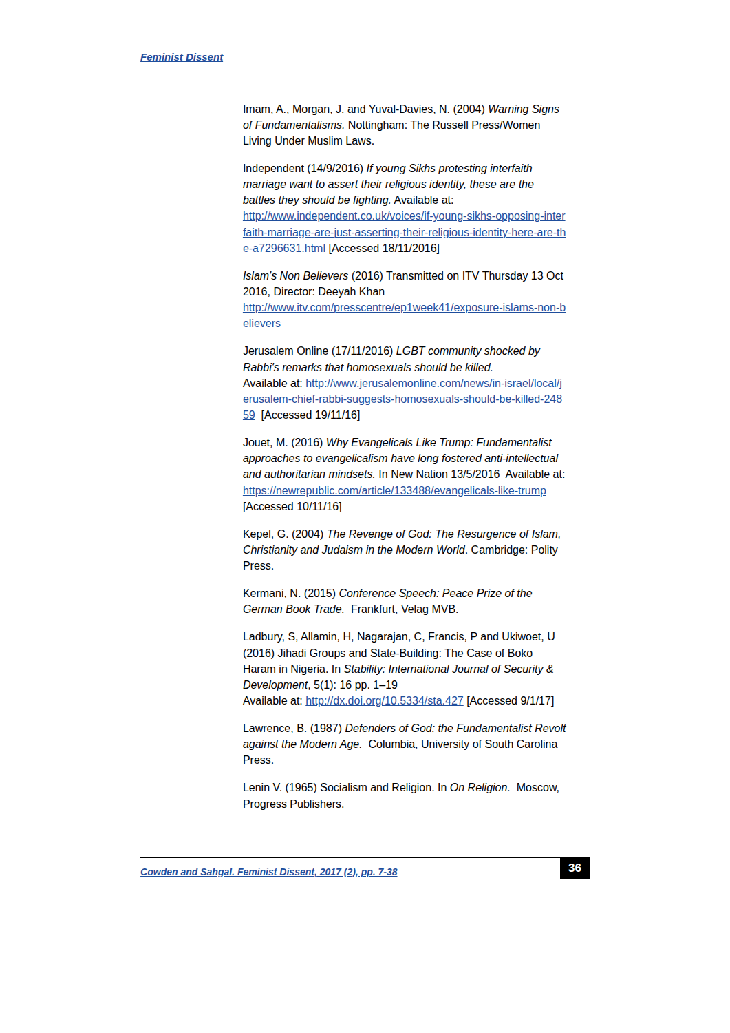Feminist Dissent
Imam, A., Morgan, J. and Yuval-Davies, N. (2004) Warning Signs of Fundamentalisms. Nottingham: The Russell Press/Women Living Under Muslim Laws.
Independent (14/9/2016) If young Sikhs protesting interfaith marriage want to assert their religious identity, these are the battles they should be fighting. Available at:
http://www.independent.co.uk/voices/if-young-sikhs-opposing-interfaith-marriage-are-just-asserting-their-religious-identity-here-are-the-a7296631.html [Accessed 18/11/2016]
Islam's Non Believers (2016) Transmitted on ITV Thursday 13 Oct 2016, Director: Deeyah Khan
http://www.itv.com/presscentre/ep1week41/exposure-islams-non-believers
Jerusalem Online (17/11/2016) LGBT community shocked by Rabbi's remarks that homosexuals should be killed.
Available at: http://www.jerusalemonline.com/news/in-israel/local/jerusalem-chief-rabbi-suggests-homosexuals-should-be-killed-24859 [Accessed 19/11/16]
Jouet, M. (2016) Why Evangelicals Like Trump: Fundamentalist approaches to evangelicalism have long fostered anti-intellectual and authoritarian mindsets. In New Nation 13/5/2016 Available at:
https://newrepublic.com/article/133488/evangelicals-like-trump
[Accessed 10/11/16]
Kepel, G. (2004) The Revenge of God: The Resurgence of Islam, Christianity and Judaism in the Modern World. Cambridge: Polity Press.
Kermani, N. (2015) Conference Speech: Peace Prize of the German Book Trade. Frankfurt, Velag MVB.
Ladbury, S, Allamin, H, Nagarajan, C, Francis, P and Ukiwoet, U (2016) Jihadi Groups and State-Building: The Case of Boko Haram in Nigeria. In Stability: International Journal of Security & Development, 5(1): 16 pp. 1–19
Available at: http://dx.doi.org/10.5334/sta.427 [Accessed 9/1/17]
Lawrence, B. (1987) Defenders of God: the Fundamentalist Revolt against the Modern Age. Columbia, University of South Carolina Press.
Lenin V. (1965) Socialism and Religion. In On Religion. Moscow, Progress Publishers.
Cowden and Sahgal. Feminist Dissent, 2017 (2), pp. 7-38
36